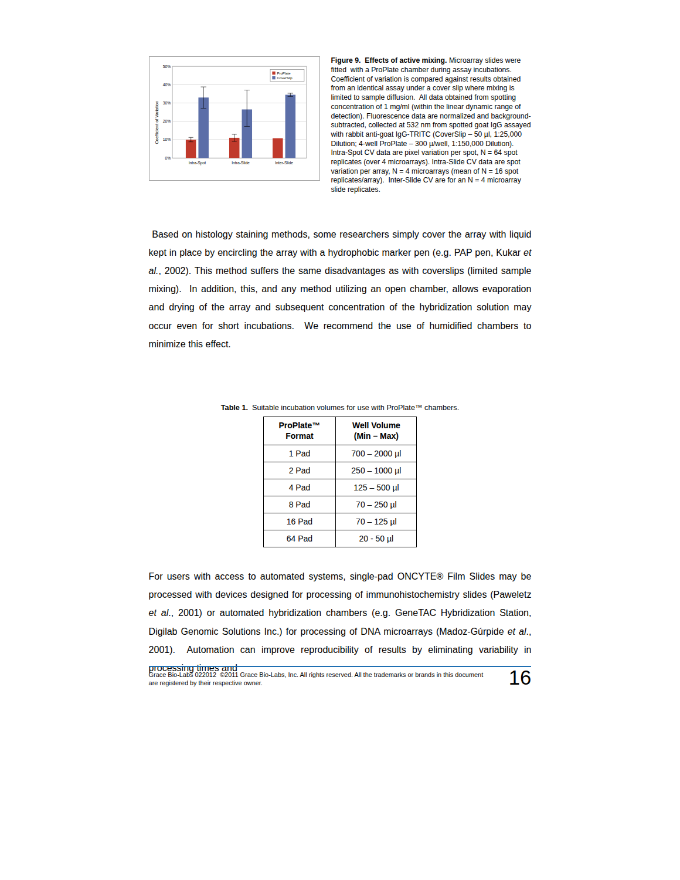Coefficient of Variation 50% 40% 30% 20% 10% 0% ProPlate CoverSlip Intra-Spot Intra-Slide Inter-Slide
Figure 9. Effects of active mixing. Microarray slides were fitted with a ProPlate chamber during assay incubations. Coefficient of variation is compared against results obtained from an identical assay under a cover slip where mixing is limited to sample diffusion. All data obtained from spotting concentration of 1 mg/ml (within the linear dynamic range of detection). Fluorescence data are normalized and background-subtracted, collected at 532 nm from spotted goat IgG assayed with rabbit anti-goat IgG-TRITC (CoverSlip – 50 µl, 1:25,000 Dilution; 4-well ProPlate – 300 µ/well, 1:150,000 Dilution). Intra-Spot CV data are pixel variation per spot, N = 64 spot replicates (over 4 microarrays). Intra-Slide CV data are spot variation per array, N = 4 microarrays (mean of N = 16 spot replicates/array). Inter-Slide CV are for an N = 4 microarray slide replicates.
Based on histology staining methods, some researchers simply cover the array with liquid kept in place by encircling the array with a hydrophobic marker pen (e.g. PAP pen, Kukar et al., 2002). This method suffers the same disadvantages as with coverslips (limited sample mixing). In addition, this, and any method utilizing an open chamber, allows evaporation and drying of the array and subsequent concentration of the hybridization solution may occur even for short incubations. We recommend the use of humidified chambers to minimize this effect.
Table 1. Suitable incubation volumes for use with ProPlate™ chambers.
| ProPlate™ Format | Well Volume (Min – Max) |
| --- | --- |
| 1 Pad | 700 – 2000 µl |
| 2 Pad | 250 – 1000 µl |
| 4 Pad | 125 – 500 µl |
| 8 Pad | 70 – 250 µl |
| 16 Pad | 70 – 125 µl |
| 64 Pad | 20 - 50 µl |
For users with access to automated systems, single-pad ONCYTE® Film Slides may be processed with devices designed for processing of immunohistochemistry slides (Paweletz et al., 2001) or automated hybridization chambers (e.g. GeneTAC Hybridization Station, Digilab Genomic Solutions Inc.) for processing of DNA microarrays (Madoz-Gúrpide et al., 2001). Automation can improve reproducibility of results by eliminating variability in processing times and
Grace Bio-Labs 022012 ©2011 Grace Bio-Labs, Inc. All rights reserved. All the trademarks or brands in this document are registered by their respective owner.
16